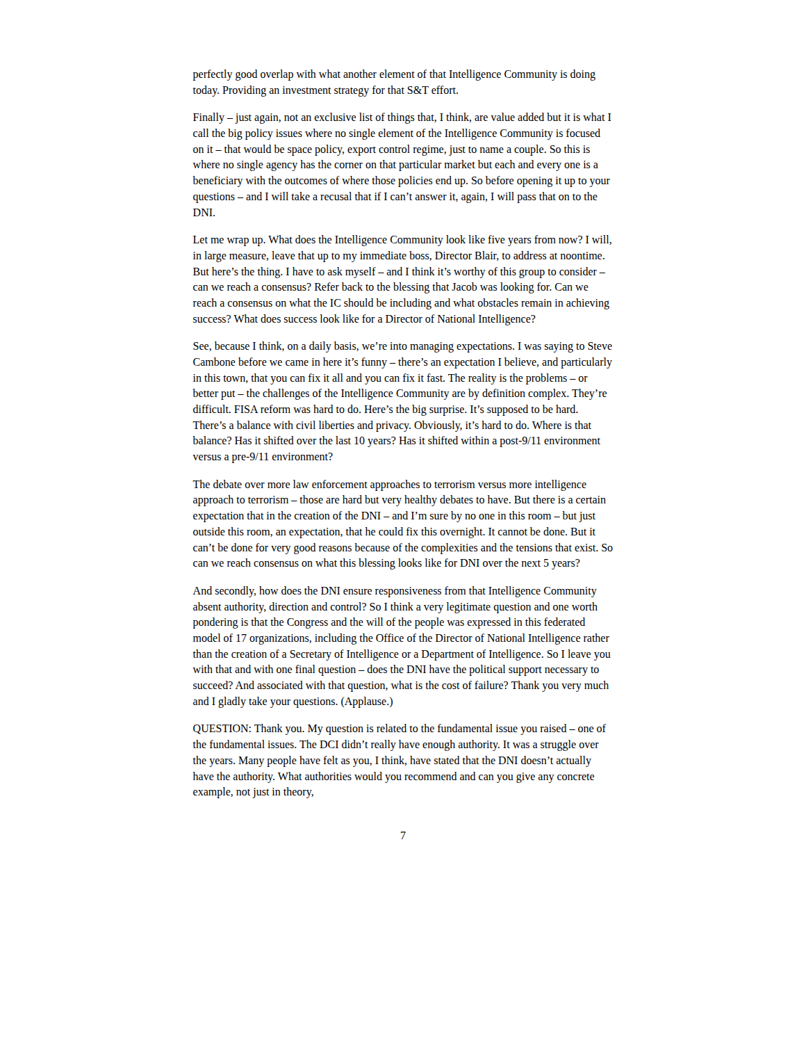perfectly good overlap with what another element of that Intelligence Community is doing today. Providing an investment strategy for that S&T effort.
Finally – just again, not an exclusive list of things that, I think, are value added but it is what I call the big policy issues where no single element of the Intelligence Community is focused on it – that would be space policy, export control regime, just to name a couple. So this is where no single agency has the corner on that particular market but each and every one is a beneficiary with the outcomes of where those policies end up. So before opening it up to your questions – and I will take a recusal that if I can’t answer it, again, I will pass that on to the DNI.
Let me wrap up. What does the Intelligence Community look like five years from now? I will, in large measure, leave that up to my immediate boss, Director Blair, to address at noontime. But here’s the thing. I have to ask myself – and I think it’s worthy of this group to consider – can we reach a consensus? Refer back to the blessing that Jacob was looking for. Can we reach a consensus on what the IC should be including and what obstacles remain in achieving success? What does success look like for a Director of National Intelligence?
See, because I think, on a daily basis, we’re into managing expectations. I was saying to Steve Cambone before we came in here it’s funny – there’s an expectation I believe, and particularly in this town, that you can fix it all and you can fix it fast. The reality is the problems – or better put – the challenges of the Intelligence Community are by definition complex. They’re difficult. FISA reform was hard to do. Here’s the big surprise. It’s supposed to be hard. There’s a balance with civil liberties and privacy. Obviously, it’s hard to do. Where is that balance? Has it shifted over the last 10 years? Has it shifted within a post-9/11 environment versus a pre-9/11 environment?
The debate over more law enforcement approaches to terrorism versus more intelligence approach to terrorism – those are hard but very healthy debates to have. But there is a certain expectation that in the creation of the DNI – and I’m sure by no one in this room – but just outside this room, an expectation, that he could fix this overnight. It cannot be done. But it can’t be done for very good reasons because of the complexities and the tensions that exist. So can we reach consensus on what this blessing looks like for DNI over the next 5 years?
And secondly, how does the DNI ensure responsiveness from that Intelligence Community absent authority, direction and control? So I think a very legitimate question and one worth pondering is that the Congress and the will of the people was expressed in this federated model of 17 organizations, including the Office of the Director of National Intelligence rather than the creation of a Secretary of Intelligence or a Department of Intelligence. So I leave you with that and with one final question – does the DNI have the political support necessary to succeed? And associated with that question, what is the cost of failure? Thank you very much and I gladly take your questions. (Applause.)
QUESTION: Thank you. My question is related to the fundamental issue you raised – one of the fundamental issues. The DCI didn’t really have enough authority. It was a struggle over the years. Many people have felt as you, I think, have stated that the DNI doesn’t actually have the authority. What authorities would you recommend and can you give any concrete example, not just in theory,
7